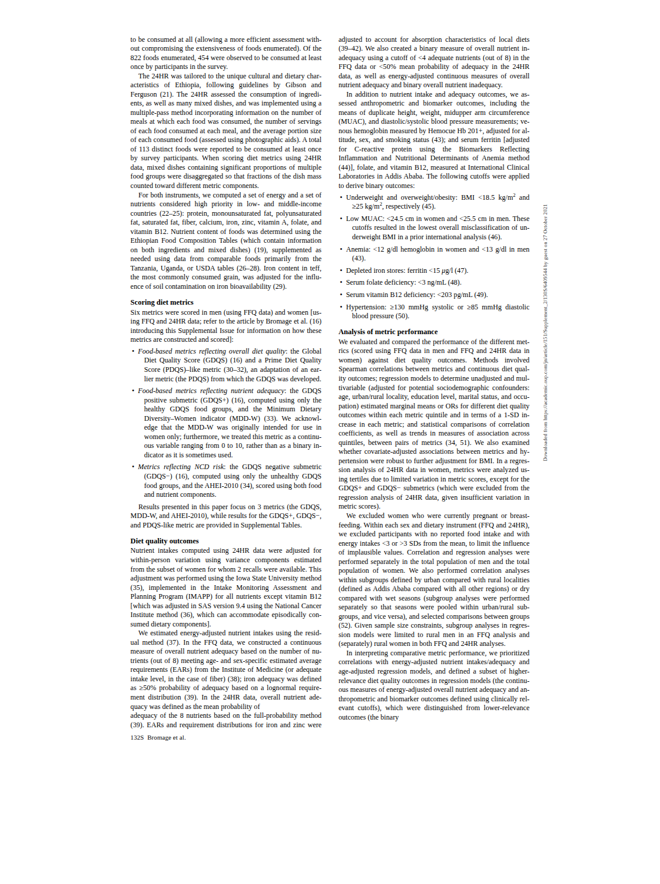Downloaded from https://academic.oup.com/jn/article/151/Supplement_2/130S/6409544 by guest on 27 October 2021
to be consumed at all (allowing a more efficient assessment without compromising the extensiveness of foods enumerated). Of the 822 foods enumerated, 454 were observed to be consumed at least once by participants in the survey.
The 24HR was tailored to the unique cultural and dietary characteristics of Ethiopia, following guidelines by Gibson and Ferguson (21). The 24HR assessed the consumption of ingredients, as well as many mixed dishes, and was implemented using a multiple-pass method incorporating information on the number of meals at which each food was consumed, the number of servings of each food consumed at each meal, and the average portion size of each consumed food (assessed using photographic aids). A total of 113 distinct foods were reported to be consumed at least once by survey participants. When scoring diet metrics using 24HR data, mixed dishes containing significant proportions of multiple food groups were disaggregated so that fractions of the dish mass counted toward different metric components.
For both instruments, we computed a set of energy and a set of nutrients considered high priority in low- and middle-income countries (22–25): protein, monounsaturated fat, polyunsaturated fat, saturated fat, fiber, calcium, iron, zinc, vitamin A, folate, and vitamin B12. Nutrient content of foods was determined using the Ethiopian Food Composition Tables (which contain information on both ingredients and mixed dishes) (19), supplemented as needed using data from comparable foods primarily from the Tanzania, Uganda, or USDA tables (26–28). Iron content in teff, the most commonly consumed grain, was adjusted for the influence of soil contamination on iron bioavailability (29).
Scoring diet metrics
Six metrics were scored in men (using FFQ data) and women [using FFQ and 24HR data; refer to the article by Bromage et al. (16) introducing this Supplemental Issue for information on how these metrics are constructed and scored]:
Food-based metrics reflecting overall diet quality: the Global Diet Quality Score (GDQS) (16) and a Prime Diet Quality Score (PDQS)–like metric (30–32), an adaptation of an earlier metric (the PDQS) from which the GDQS was developed.
Food-based metrics reflecting nutrient adequacy: the GDQS positive submetric (GDQS+) (16), computed using only the healthy GDQS food groups, and the Minimum Dietary Diversity–Women indicator (MDD-W) (33). We acknowledge that the MDD-W was originally intended for use in women only; furthermore, we treated this metric as a continuous variable ranging from 0 to 10, rather than as a binary indicator as it is sometimes used.
Metrics reflecting NCD risk: the GDQS negative submetric (GDQS−) (16), computed using only the unhealthy GDQS food groups, and the AHEI-2010 (34), scored using both food and nutrient components.
Results presented in this paper focus on 3 metrics (the GDQS, MDD-W, and AHEI-2010), while results for the GDQS+, GDQS−, and PDQS-like metric are provided in Supplemental Tables.
Diet quality outcomes
Nutrient intakes computed using 24HR data were adjusted for within-person variation using variance components estimated from the subset of women for whom 2 recalls were available. This adjustment was performed using the Iowa State University method (35), implemented in the Intake Monitoring Assessment and Planning Program (IMAPP) for all nutrients except vitamin B12 [which was adjusted in SAS version 9.4 using the National Cancer Institute method (36), which can accommodate episodically consumed dietary components].
We estimated energy-adjusted nutrient intakes using the residual method (37). In the FFQ data, we constructed a continuous measure of overall nutrient adequacy based on the number of nutrients (out of 8) meeting age- and sex-specific estimated average requirements (EARs) from the Institute of Medicine (or adequate intake level, in the case of fiber) (38); iron adequacy was defined as ≥50% probability of adequacy based on a lognormal requirement distribution (39). In the 24HR data, overall nutrient adequacy was defined as the mean probability of
adequacy of the 8 nutrients based on the full-probability method (39). EARs and requirement distributions for iron and zinc were adjusted to account for absorption characteristics of local diets (39–42). We also created a binary measure of overall nutrient inadequacy using a cutoff of <4 adequate nutrients (out of 8) in the FFQ data or <50% mean probability of adequacy in the 24HR data, as well as energy-adjusted continuous measures of overall nutrient adequacy and binary overall nutrient inadequacy.
In addition to nutrient intake and adequacy outcomes, we assessed anthropometric and biomarker outcomes, including the means of duplicate height, weight, midupper arm circumference (MUAC), and diastolic/systolic blood pressure measurements; venous hemoglobin measured by Hemocue Hb 201+, adjusted for altitude, sex, and smoking status (43); and serum ferritin [adjusted for C-reactive protein using the Biomarkers Reflecting Inflammation and Nutritional Determinants of Anemia method (44)], folate, and vitamin B12, measured at International Clinical Laboratories in Addis Ababa. The following cutoffs were applied to derive binary outcomes:
Underweight and overweight/obesity: BMI <18.5 kg/m2 and ≥25 kg/m2, respectively (45).
Low MUAC: <24.5 cm in women and <25.5 cm in men. These cutoffs resulted in the lowest overall misclassification of underweight BMI in a prior international analysis (46).
Anemia: <12 g/dl hemoglobin in women and <13 g/dl in men (43).
Depleted iron stores: ferritin <15 μg/l (47).
Serum folate deficiency: <3 ng/mL (48).
Serum vitamin B12 deficiency: <203 pg/mL (49).
Hypertension: ≥130 mmHg systolic or ≥85 mmHg diastolic blood pressure (50).
Analysis of metric performance
We evaluated and compared the performance of the different metrics (scored using FFQ data in men and FFQ and 24HR data in women) against diet quality outcomes. Methods involved Spearman correlations between metrics and continuous diet quality outcomes; regression models to determine unadjusted and multivariable (adjusted for potential sociodemographic confounders: age, urban/rural locality, education level, marital status, and occupation) estimated marginal means or ORs for different diet quality outcomes within each metric quintile and in terms of a 1-SD increase in each metric; and statistical comparisons of correlation coefficients, as well as trends in measures of association across quintiles, between pairs of metrics (34, 51). We also examined whether covariate-adjusted associations between metrics and hypertension were robust to further adjustment for BMI. In a regression analysis of 24HR data in women, metrics were analyzed using tertiles due to limited variation in metric scores, except for the GDQS+ and GDQS− submetrics (which were excluded from the regression analysis of 24HR data, given insufficient variation in metric scores).
We excluded women who were currently pregnant or breastfeeding. Within each sex and dietary instrument (FFQ and 24HR), we excluded participants with no reported food intake and with energy intakes <3 or >3 SDs from the mean, to limit the influence of implausible values. Correlation and regression analyses were performed separately in the total population of men and the total population of women. We also performed correlation analyses within subgroups defined by urban compared with rural localities (defined as Addis Ababa compared with all other regions) or dry compared with wet seasons (subgroup analyses were performed separately so that seasons were pooled within urban/rural subgroups, and vice versa), and selected comparisons between groups (52). Given sample size constraints, subgroup analyses in regression models were limited to rural men in an FFQ analysis and (separately) rural women in both FFQ and 24HR analyses.
In interpreting comparative metric performance, we prioritized correlations with energy-adjusted nutrient intakes/adequacy and age-adjusted regression models, and defined a subset of higher-relevance diet quality outcomes in regression models (the continuous measures of energy-adjusted overall nutrient adequacy and anthropometric and biomarker outcomes defined using clinically relevant cutoffs), which were distinguished from lower-relevance outcomes (the binary
132S Bromage et al.